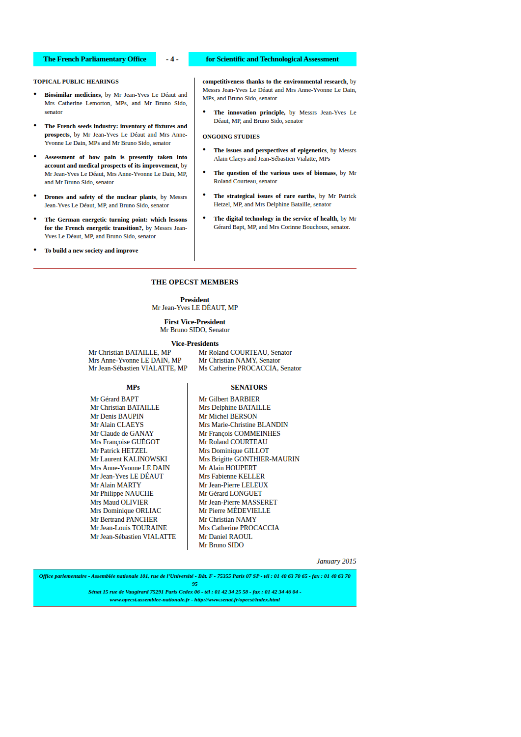The French Parliamentary Office
- 4 -
for Scientific and Technological Assessment
TOPICAL PUBLIC HEARINGS
Biosimilar medicines, by Mr Jean-Yves Le Déaut and Mrs Catherine Lemorton, MPs, and Mr Bruno Sido, senator
The French seeds industry: inventory of fixtures and prospects, by Mr Jean-Yves Le Déaut and Mrs Anne-Yvonne Le Dain, MPs and Mr Bruno Sido, senator
Assessment of how pain is presently taken into account and medical prospects of its improvement, by Mr Jean-Yves Le Déaut, Mrs Anne-Yvonne Le Dain, MP, and Mr Bruno Sido, senator
Drones and safety of the nuclear plants, by Messrs Jean-Yves Le Déaut, MP, and Bruno Sido, senator
The German energetic turning point: which lessons for the French energetic transition?, by Messrs Jean-Yves Le Déaut, MP, and Bruno Sido, senator
To build a new society and improve
competitiveness thanks to the environmental research, by Messrs Jean-Yves Le Déaut and Mrs Anne-Yvonne Le Dain, MPs, and Bruno Sido, senator
The innovation principle, by Messrs Jean-Yves Le Déaut, MP, and Bruno Sido, senator
ONGOING STUDIES
The issues and perspectives of epigenetics, by Messrs Alain Claeys and Jean-Sébastien Vialatte, MPs
The question of the various uses of biomass, by Mr Roland Courteau, senator
The strategical issues of rare earths, by Mr Patrick Hetzel, MP, and Mrs Delphine Bataille, senator
The digital technology in the service of health, by Mr Gérard Bapt, MP, and Mrs Corinne Bouchoux, senator.
THE OPECST MEMBERS
President
Mr Jean-Yves LE DÉAUT, MP
First Vice-President
Mr Bruno SIDO, Senator
Vice-Presidents
Mr Christian BATAILLE, MP Mrs Anne-Yvonne LE DAIN, MP Mr Jean-Sébastien VIALATTE, MP
Mr Roland COURTEAU, Senator Mr Christian NAMY, Senator Ms Catherine PROCACCIA, Senator
MPs
Mr Gérard BAPT
Mr Christian BATAILLE
Mr Denis BAUPIN
Mr Alain CLAEYS
Mr Claude de GANAY
Mrs Françoise GUÉGOT
Mr Patrick HETZEL
Mr Laurent KALINOWSKI
Mrs Anne-Yvonne LE DAIN
Mr Jean-Yves LE DÉAUT
Mr Alain MARTY
Mr Philippe NAUCHE
Mrs Maud OLIVIER
Mrs Dominique ORLIAC
Mr Bertrand PANCHER
Mr Jean-Louis TOURAINE
Mr Jean-Sébastien VIALATTE
SENATORS
Mr Gilbert BARBIER
Mrs Delphine BATAILLE
Mr Michel BERSON
Mrs Marie-Christine BLANDIN
Mr François COMMEINHES
Mr Roland COURTEAU
Mrs Dominique GILLOT
Mrs Brigitte GONTHIER-MAURIN
Mr Alain HOUPERT
Mrs Fabienne KELLER
Mr Jean-Pierre LELEUX
Mr Gérard LONGUET
Mr Jean-Pierre MASSERET
Mr Pierre MÉDEVIELLE
Mr Christian NAMY
Mrs Catherine PROCACCIA
Mr Daniel RAOUL
Mr Bruno SIDO
January 2015
Office parlementaire - Assemblée nationale 101, rue de l’Université - Bât. F - 75355 Paris 07 SP - tél : 01 40 63 70 65 - fax : 01 40 63 70 95
Sénat 15 rue de Vaugirard 75291 Paris Cedex 06 - tél : 01 42 34 25 58 - fax : 01 42 34 46 04 -
www.opecst.assemblee-nationale.fr - http://www.senat.fr/opecst/index.html